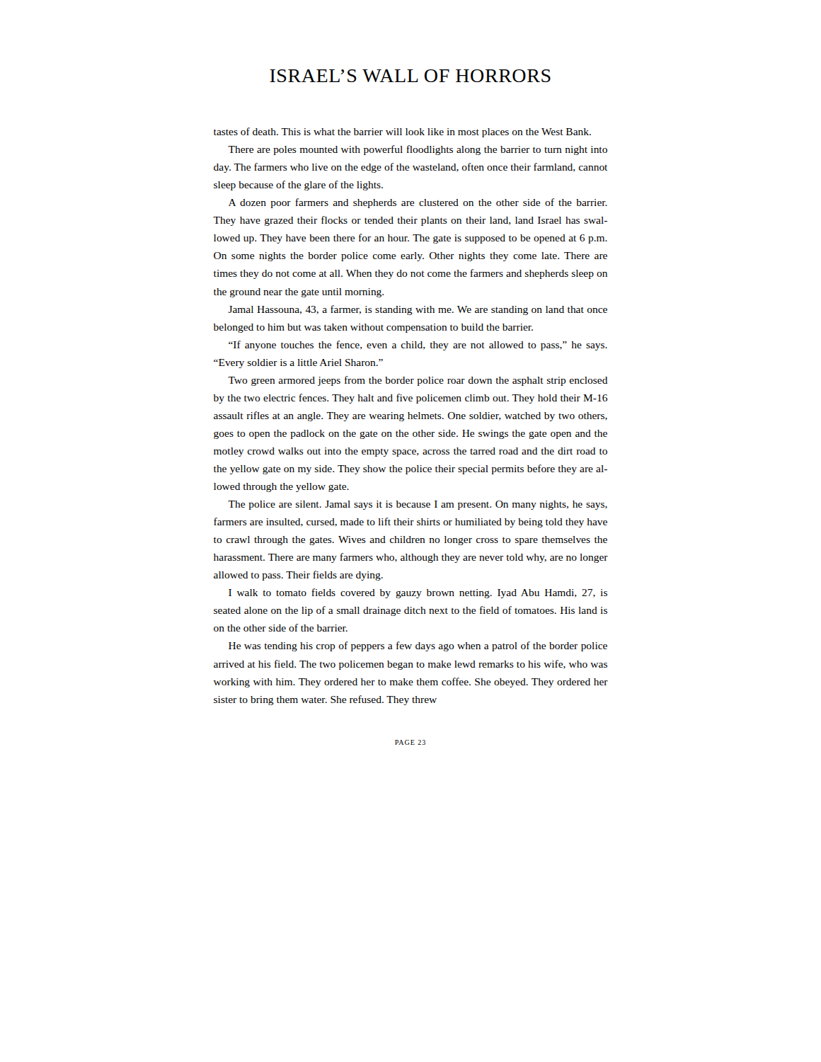Israel’s Wall of Horrors
tastes of death. This is what the barrier will look like in most places on the West Bank.
There are poles mounted with powerful floodlights along the barrier to turn night into day. The farmers who live on the edge of the wasteland, often once their farmland, cannot sleep because of the glare of the lights.
A dozen poor farmers and shepherds are clustered on the other side of the barrier. They have grazed their flocks or tended their plants on their land, land Israel has swallowed up. They have been there for an hour. The gate is supposed to be opened at 6 p.m. On some nights the border police come early. Other nights they come late. There are times they do not come at all. When they do not come the farmers and shepherds sleep on the ground near the gate until morning.
Jamal Hassouna, 43, a farmer, is standing with me. We are standing on land that once belonged to him but was taken without compensation to build the barrier.
“If anyone touches the fence, even a child, they are not allowed to pass,” he says. “Every soldier is a little Ariel Sharon.”
Two green armored jeeps from the border police roar down the asphalt strip enclosed by the two electric fences. They halt and five policemen climb out. They hold their M-16 assault rifles at an angle. They are wearing helmets. One soldier, watched by two others, goes to open the padlock on the gate on the other side. He swings the gate open and the motley crowd walks out into the empty space, across the tarred road and the dirt road to the yellow gate on my side. They show the police their special permits before they are allowed through the yellow gate.
The police are silent. Jamal says it is because I am present. On many nights, he says, farmers are insulted, cursed, made to lift their shirts or humiliated by being told they have to crawl through the gates. Wives and children no longer cross to spare themselves the harassment. There are many farmers who, although they are never told why, are no longer allowed to pass. Their fields are dying.
I walk to tomato fields covered by gauzy brown netting. Iyad Abu Hamdi, 27, is seated alone on the lip of a small drainage ditch next to the field of tomatoes. His land is on the other side of the barrier.
He was tending his crop of peppers a few days ago when a patrol of the border police arrived at his field. The two policemen began to make lewd remarks to his wife, who was working with him. They ordered her to make them coffee. She obeyed. They ordered her sister to bring them water. She refused. They threw
Page 23